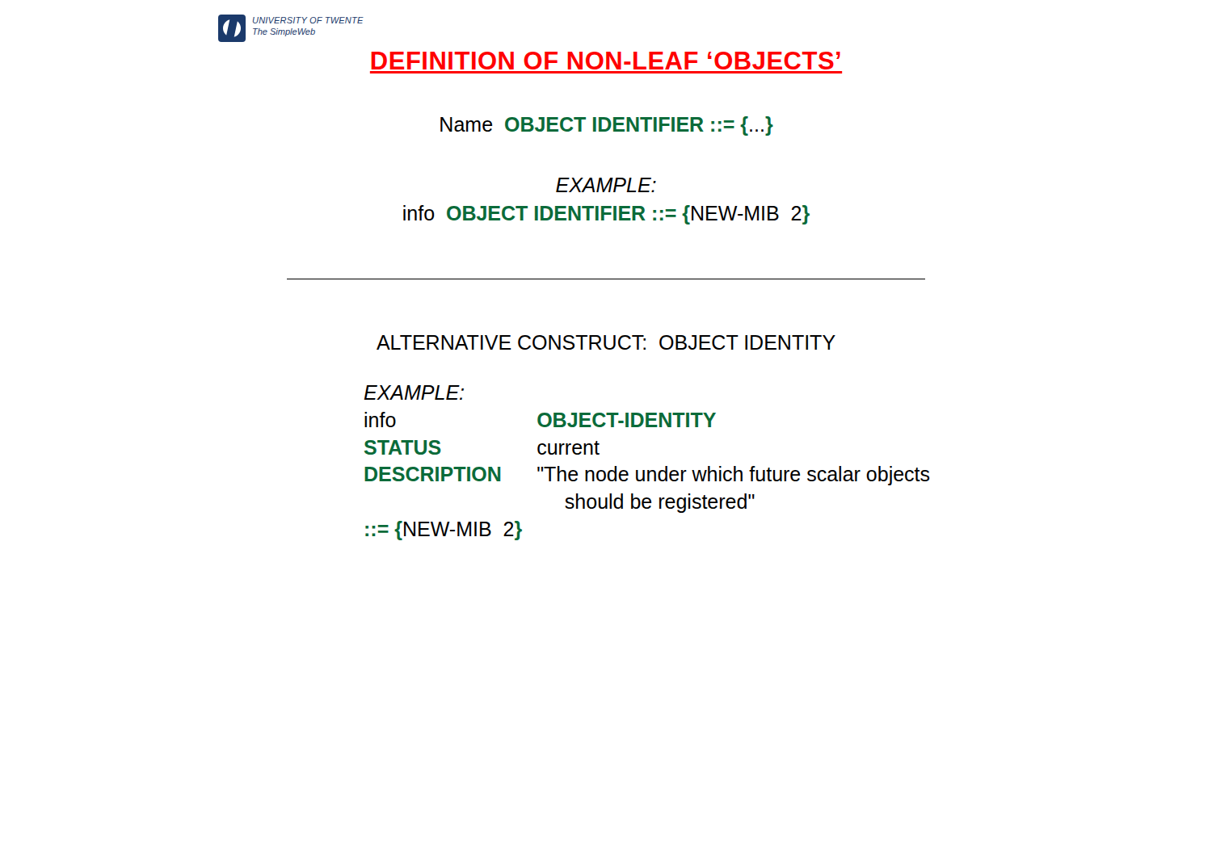UNIVERSITY OF TWENTE
The SimpleWeb
DEFINITION OF NON-LEAF ‘OBJECTS’
Name OBJECT IDENTIFIER ::= {...}
EXAMPLE:
info OBJECT IDENTIFIER ::= {NEW-MIB 2}
ALTERNATIVE CONSTRUCT: OBJECT IDENTITY
EXAMPLE:
| info | OBJECT-IDENTITY |
| STATUS | current |
| DESCRIPTION | "The node under which future scalar objects |
| | should be registered" |
| ::= { NEW-MIB 2 } | |